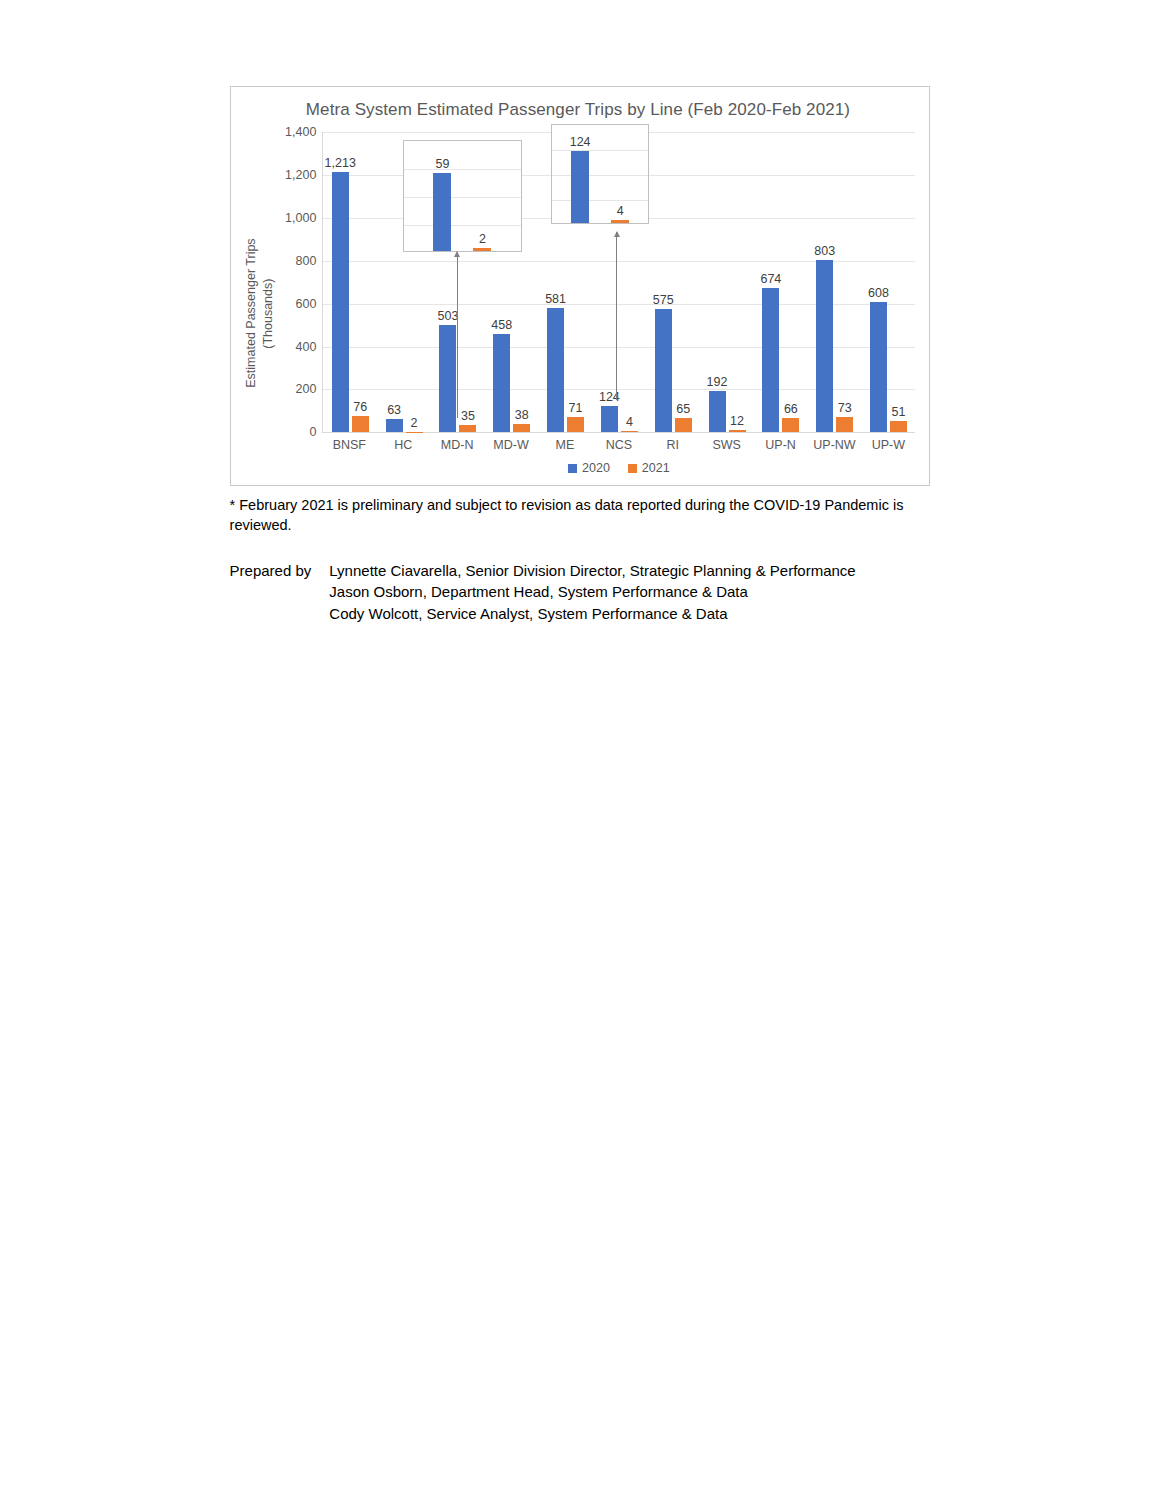Metra System Estimated Passenger Trips by Line (Feb 2020-Feb 2021)
Estimated Passenger Trips
(Thousands)
1,400
1,200
1,000
800
600
400
200
0
1,213
76
63
2
503
35
458
38
581
71
124
4
575
65
192
12
674
66
803
73
608
51
59
2
124
4
BNSF HC MD-N MD-W ME NCS RI SWS UP-N UP-NW UP-W
2020 2021
* February 2021 is preliminary and subject to revision as data reported during the COVID-19 Pandemic is reviewed.
| Prepared by | Lynnette Ciavarella, Senior Division Director, Strategic Planning & Performance Jason Osborn, Department Head, System Performance & Data Cody Wolcott, Service Analyst, System Performance & Data |